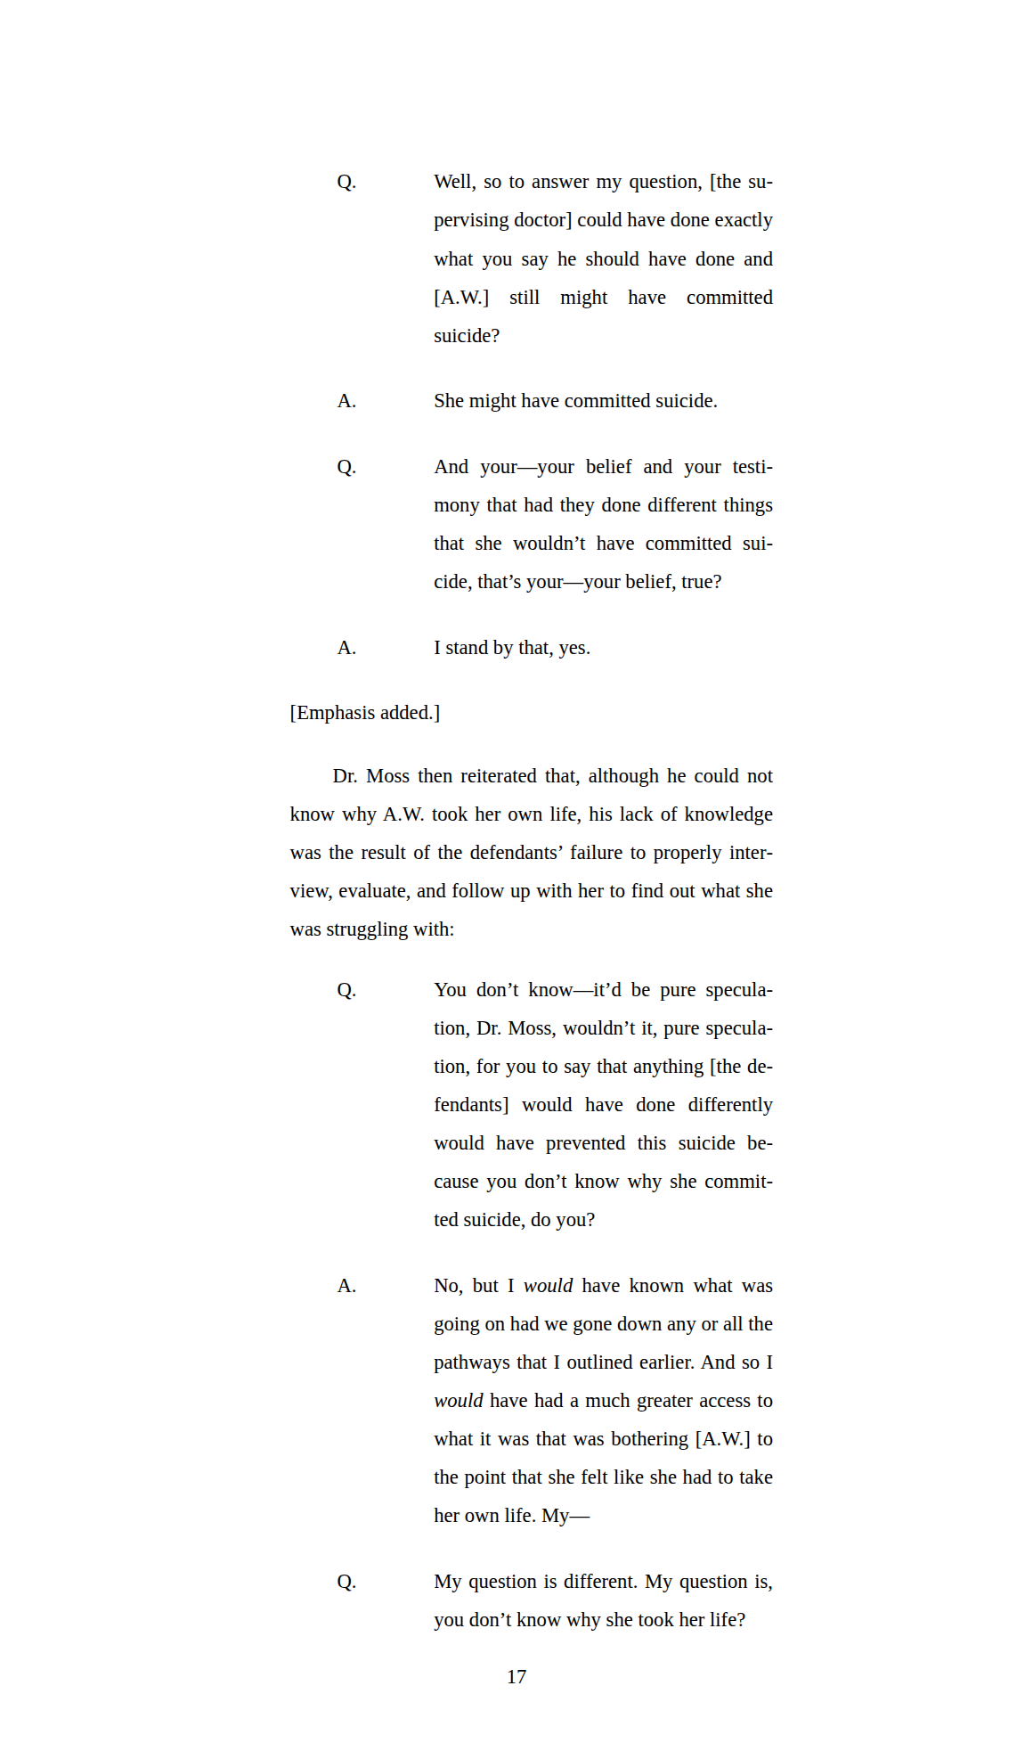Q.
Well, so to answer my question, [the supervising doctor] could have done exactly what you say he should have done and [A.W.] still might have committed suicide?
A.
She might have committed suicide.
Q.
And your—your belief and your testimony that had they done different things that she wouldn’t have committed suicide, that’s your—your belief, true?
A.
I stand by that, yes.
[Emphasis added.]
Dr. Moss then reiterated that, although he could not know why A.W. took her own life, his lack of knowledge was the result of the defendants’ failure to properly interview, evaluate, and follow up with her to find out what she was struggling with:
Q.
You don’t know—it’d be pure speculation, Dr. Moss, wouldn’t it, pure speculation, for you to say that anything [the defendants] would have done differently would have prevented this suicide because you don’t know why she committed suicide, do you?
A.
No, but I would have known what was going on had we gone down any or all the pathways that I outlined earlier. And so I would have had a much greater access to what it was that was bothering [A.W.] to the point that she felt like she had to take her own life. My—
Q.
My question is different. My question is, you don’t know why she took her life?
17